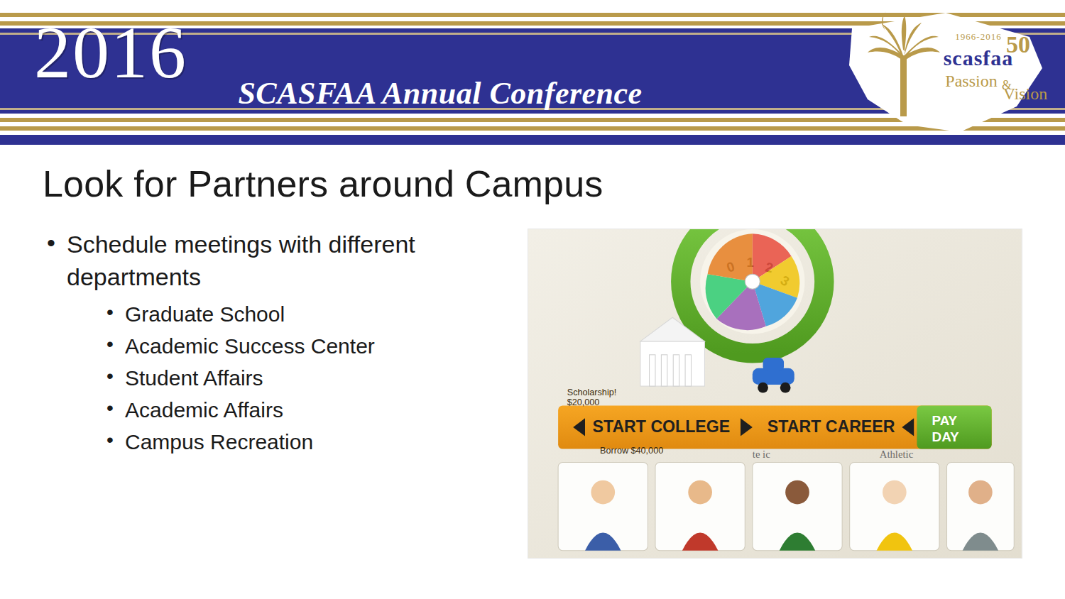2016
SCASFAA Annual Conference
1966-2016 50 scasfaa Passion & Vision
Look for Partners around Campus
Schedule meetings with different departments
Graduate School
Academic Success Center
Student Affairs
Academic Affairs
Campus Recreation
0 1 2 3 START COLLEGE START CAREER PAY DAY Scholarship! $20,000 Borrow $40,000 Athletic te ic